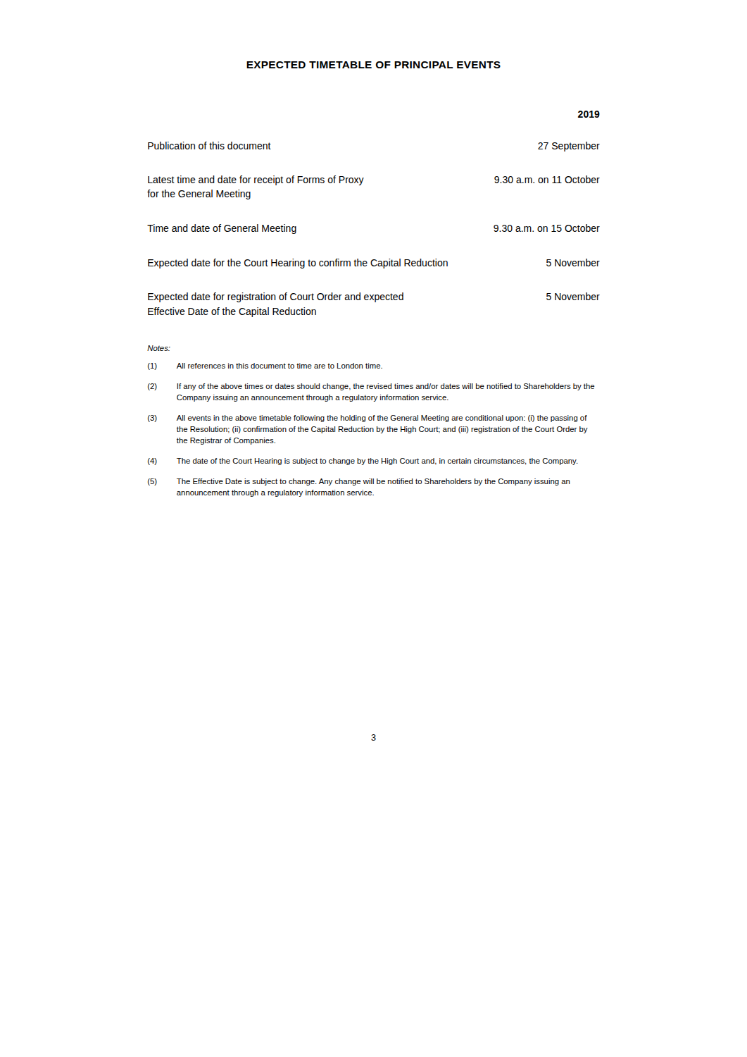EXPECTED TIMETABLE OF PRINCIPAL EVENTS
2019
| Publication of this document | 27 September |
| Latest time and date for receipt of Forms of Proxy for the General Meeting | 9.30 a.m. on 11 October |
| Time and date of General Meeting | 9.30 a.m. on 15 October |
| Expected date for the Court Hearing to confirm the Capital Reduction | 5 November |
| Expected date for registration of Court Order and expected Effective Date of the Capital Reduction | 5 November |
Notes:
| (1) | All references in this document to time are to London time. |
| (2) | If any of the above times or dates should change, the revised times and/or dates will be notified to Shareholders by the Company issuing an announcement through a regulatory information service. |
| (3) | All events in the above timetable following the holding of the General Meeting are conditional upon: (i) the passing of the Resolution; (ii) confirmation of the Capital Reduction by the High Court; and (iii) registration of the Court Order by the Registrar of Companies. |
| (4) | The date of the Court Hearing is subject to change by the High Court and, in certain circumstances, the Company. |
| (5) | The Effective Date is subject to change. Any change will be notified to Shareholders by the Company issuing an announcement through a regulatory information service. |
3